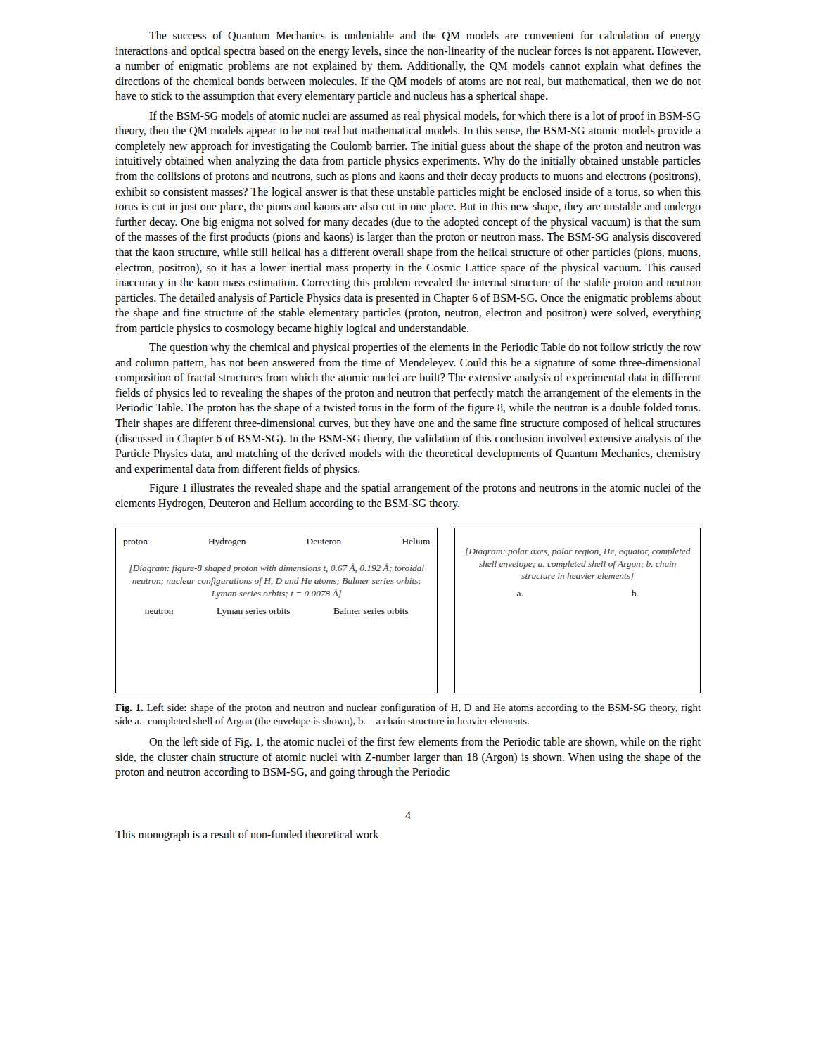The success of Quantum Mechanics is undeniable and the QM models are convenient for calculation of energy interactions and optical spectra based on the energy levels, since the non-linearity of the nuclear forces is not apparent. However, a number of enigmatic problems are not explained by them. Additionally, the QM models cannot explain what defines the directions of the chemical bonds between molecules. If the QM models of atoms are not real, but mathematical, then we do not have to stick to the assumption that every elementary particle and nucleus has a spherical shape.
If the BSM-SG models of atomic nuclei are assumed as real physical models, for which there is a lot of proof in BSM-SG theory, then the QM models appear to be not real but mathematical models. In this sense, the BSM-SG atomic models provide a completely new approach for investigating the Coulomb barrier. The initial guess about the shape of the proton and neutron was intuitively obtained when analyzing the data from particle physics experiments. Why do the initially obtained unstable particles from the collisions of protons and neutrons, such as pions and kaons and their decay products to muons and electrons (positrons), exhibit so consistent masses? The logical answer is that these unstable particles might be enclosed inside of a torus, so when this torus is cut in just one place, the pions and kaons are also cut in one place. But in this new shape, they are unstable and undergo further decay. One big enigma not solved for many decades (due to the adopted concept of the physical vacuum) is that the sum of the masses of the first products (pions and kaons) is larger than the proton or neutron mass. The BSM-SG analysis discovered that the kaon structure, while still helical has a different overall shape from the helical structure of other particles (pions, muons, electron, positron), so it has a lower inertial mass property in the Cosmic Lattice space of the physical vacuum. This caused inaccuracy in the kaon mass estimation. Correcting this problem revealed the internal structure of the stable proton and neutron particles. The detailed analysis of Particle Physics data is presented in Chapter 6 of BSM-SG. Once the enigmatic problems about the shape and fine structure of the stable elementary particles (proton, neutron, electron and positron) were solved, everything from particle physics to cosmology became highly logical and understandable.
The question why the chemical and physical properties of the elements in the Periodic Table do not follow strictly the row and column pattern, has not been answered from the time of Mendeleyev. Could this be a signature of some three-dimensional composition of fractal structures from which the atomic nuclei are built? The extensive analysis of experimental data in different fields of physics led to revealing the shapes of the proton and neutron that perfectly match the arrangement of the elements in the Periodic Table. The proton has the shape of a twisted torus in the form of the figure 8, while the neutron is a double folded torus. Their shapes are different three-dimensional curves, but they have one and the same fine structure composed of helical structures (discussed in Chapter 6 of BSM-SG). In the BSM-SG theory, the validation of this conclusion involved extensive analysis of the Particle Physics data, and matching of the derived models with the theoretical developments of Quantum Mechanics, chemistry and experimental data from different fields of physics.
Figure 1 illustrates the revealed shape and the spatial arrangement of the protons and neutrons in the atomic nuclei of the elements Hydrogen, Deuteron and Helium according to the BSM-SG theory.
proton Hydrogen Deuteron Helium
[Diagram: figure-8 shaped proton with dimensions t, 0.67 Å, 0.192 Å; toroidal neutron; nuclear configurations of H, D and He atoms; Balmer series orbits; Lyman series orbits; t = 0.0078 Å]
neutron Lyman series orbits Balmer series orbits
[Diagram: polar axes, polar region, He, equator, completed shell envelope; a. completed shell of Argon; b. chain structure in heavier elements]
a. b.
Fig. 1. Left side: shape of the proton and neutron and nuclear configuration of H, D and He atoms according to the BSM-SG theory, right side a.- completed shell of Argon (the envelope is shown), b. – a chain structure in heavier elements.
On the left side of Fig. 1, the atomic nuclei of the first few elements from the Periodic table are shown, while on the right side, the cluster chain structure of atomic nuclei with Z-number larger than 18 (Argon) is shown. When using the shape of the proton and neutron according to BSM-SG, and going through the Periodic
4
This monograph is a result of non-funded theoretical work